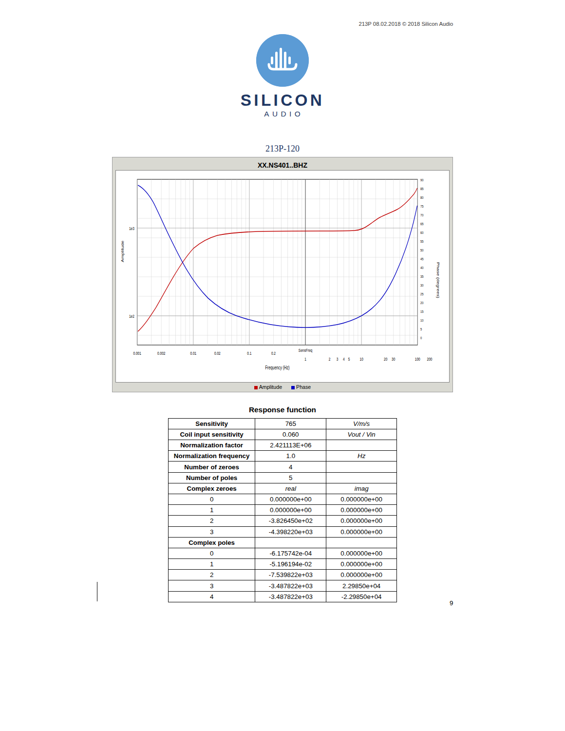213P 08.02.2018 © 2018 Silicon Audio
SILICON
AUDIO
213P-120
XX.NS401..BHZ
SensFreq 1e3 1e2 Amplitude 90 85 80 75 70 65 60 55 50 45 40 35 30 25 20 15 10 5 0 Phase (degrees) 0.001 0.002 0.01 0.02 0.1 0.2 1 2 3 4 5 10 20 30 100 200 Frequency (Hz)
Amplitude Phase
Response function
| Sensitivity | 765 | V/m/s |
| Coil input sensitivity | 0.060 | Vout / Vin |
| Normalization factor | 2.421113E+06 | |
| Normalization frequency | 1.0 | Hz |
| Number of zeroes | 4 | |
| Number of poles | 5 | |
| Complex zeroes | real | imag |
| 0 | 0.000000e+00 | 0.000000e+00 |
| 1 | 0.000000e+00 | 0.000000e+00 |
| 2 | -3.826450e+02 | 0.000000e+00 |
| 3 | -4.398220e+03 | 0.000000e+00 |
| Complex poles | | |
| 0 | -6.175742e-04 | 0.000000e+00 |
| 1 | -5.196194e-02 | 0.000000e+00 |
| 2 | -7.539822e+03 | 0.000000e+00 |
| 3 | -3.487822e+03 | 2.29850e+04 |
| 4 | -3.487822e+03 | -2.29850e+04 |
9